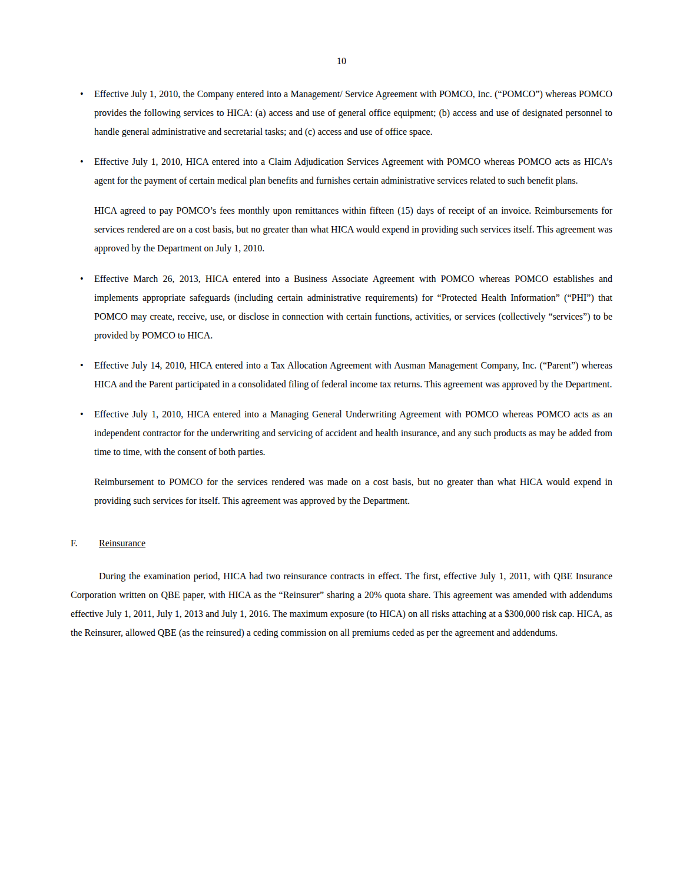10
Effective July 1, 2010, the Company entered into a Management/ Service Agreement with POMCO, Inc. (“POMCO”) whereas POMCO provides the following services to HICA: (a) access and use of general office equipment; (b) access and use of designated personnel to handle general administrative and secretarial tasks; and (c) access and use of office space.
Effective July 1, 2010, HICA entered into a Claim Adjudication Services Agreement with POMCO whereas POMCO acts as HICA’s agent for the payment of certain medical plan benefits and furnishes certain administrative services related to such benefit plans.
HICA agreed to pay POMCO’s fees monthly upon remittances within fifteen (15) days of receipt of an invoice. Reimbursements for services rendered are on a cost basis, but no greater than what HICA would expend in providing such services itself. This agreement was approved by the Department on July 1, 2010.
Effective March 26, 2013, HICA entered into a Business Associate Agreement with POMCO whereas POMCO establishes and implements appropriate safeguards (including certain administrative requirements) for “Protected Health Information” (“PHI”) that POMCO may create, receive, use, or disclose in connection with certain functions, activities, or services (collectively “services”) to be provided by POMCO to HICA.
Effective July 14, 2010, HICA entered into a Tax Allocation Agreement with Ausman Management Company, Inc. (“Parent”) whereas HICA and the Parent participated in a consolidated filing of federal income tax returns. This agreement was approved by the Department.
Effective July 1, 2010, HICA entered into a Managing General Underwriting Agreement with POMCO whereas POMCO acts as an independent contractor for the underwriting and servicing of accident and health insurance, and any such products as may be added from time to time, with the consent of both parties.
Reimbursement to POMCO for the services rendered was made on a cost basis, but no greater than what HICA would expend in providing such services for itself. This agreement was approved by the Department.
F. Reinsurance
During the examination period, HICA had two reinsurance contracts in effect. The first, effective July 1, 2011, with QBE Insurance Corporation written on QBE paper, with HICA as the “Reinsurer” sharing a 20% quota share. This agreement was amended with addendums effective July 1, 2011, July 1, 2013 and July 1, 2016. The maximum exposure (to HICA) on all risks attaching at a $300,000 risk cap. HICA, as the Reinsurer, allowed QBE (as the reinsured) a ceding commission on all premiums ceded as per the agreement and addendums.